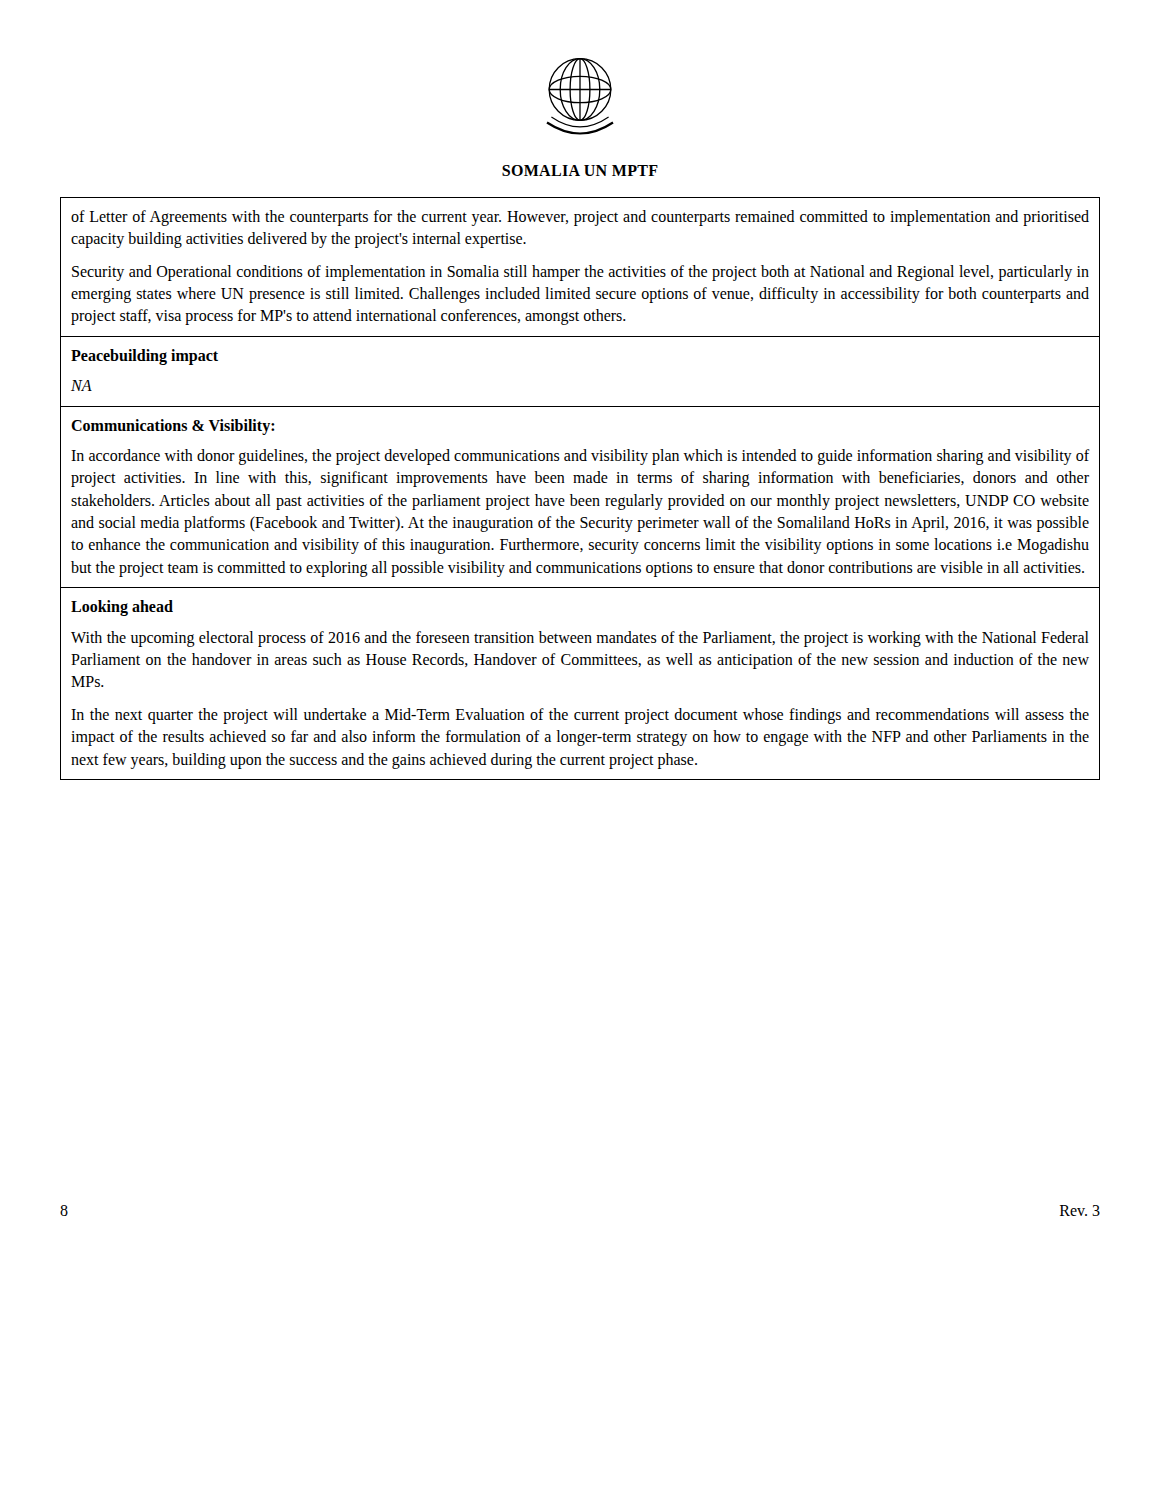SOMALIA UN MPTF
| of Letter of Agreements with the counterparts for the current year. However, project and counterparts remained committed to implementation and prioritised capacity building activities delivered by the project's internal expertise. Security and Operational conditions of implementation in Somalia still hamper the activities of the project both at National and Regional level, particularly in emerging states where UN presence is still limited. Challenges included limited secure options of venue, difficulty in accessibility for both counterparts and project staff, visa process for MP's to attend international conferences, amongst others. |
| Peacebuilding impact NA |
| Communications & Visibility: In accordance with donor guidelines, the project developed communications and visibility plan which is intended to guide information sharing and visibility of project activities. In line with this, significant improvements have been made in terms of sharing information with beneficiaries, donors and other stakeholders. Articles about all past activities of the parliament project have been regularly provided on our monthly project newsletters, UNDP CO website and social media platforms (Facebook and Twitter). At the inauguration of the Security perimeter wall of the Somaliland HoRs in April, 2016, it was possible to enhance the communication and visibility of this inauguration. Furthermore, security concerns limit the visibility options in some locations i.e Mogadishu but the project team is committed to exploring all possible visibility and communications options to ensure that donor contributions are visible in all activities. |
| Looking ahead With the upcoming electoral process of 2016 and the foreseen transition between mandates of the Parliament, the project is working with the National Federal Parliament on the handover in areas such as House Records, Handover of Committees, as well as anticipation of the new session and induction of the new MPs. In the next quarter the project will undertake a Mid-Term Evaluation of the current project document whose findings and recommendations will assess the impact of the results achieved so far and also inform the formulation of a longer-term strategy on how to engage with the NFP and other Parliaments in the next few years, building upon the success and the gains achieved during the current project phase. |
8 Rev. 3